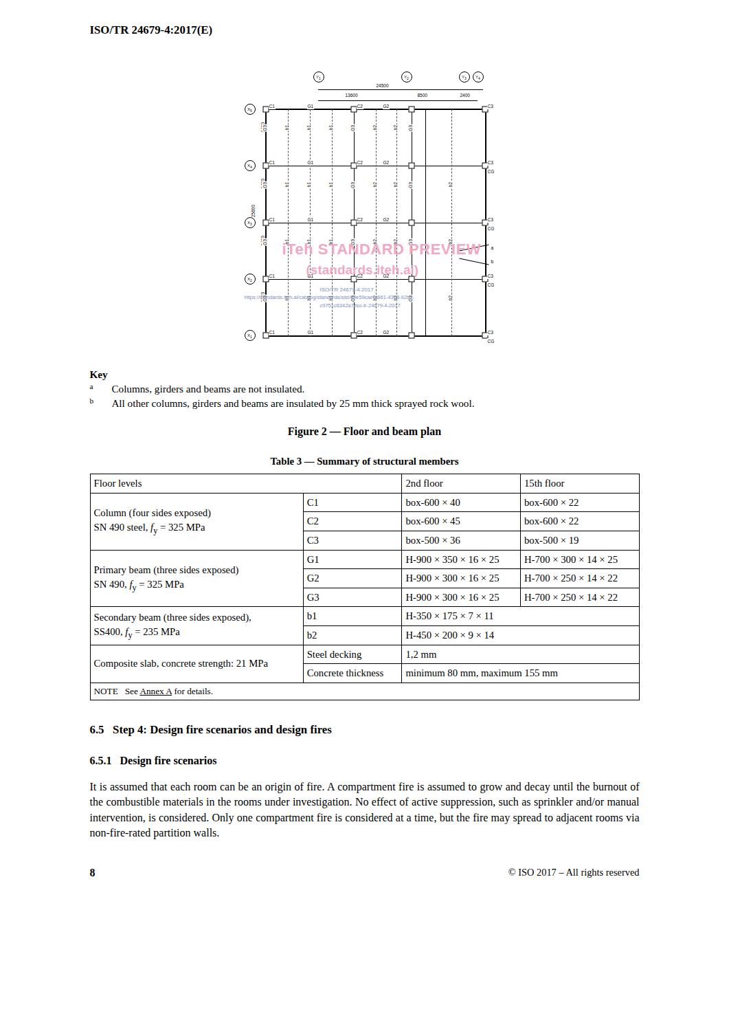ISO/TR 24679-4:2017(E)
Y1
Y2
Y3
Y4
24500
13600
8500
2400
X5
X4
X3
X2
X1
6400
6400
6400
6400
25600
C1
G1
C2
G2
C3
C1
G1
C2
G2
C3
CG
C1
G1
C2
G2
C3
CG
C1
G1
C2
G2
C3
CG
C1
G1
C2
G2
C3
CG
G3
b1
b1
b1
G3
b2
b2
G3
G3
b1
b1
b1
G3
b2
b2
G3
b2
G3
b1
b1
b1
G3
b2
b2
G3
b2
G3
b1
b1
b1
G3
b2
b2
G3
b2
a
b
iTeh STANDARD PREVIEW
(standards.iteh.ai)
ISO/TR 24679-4:2017
https://standards.iteh.ai/catalog/standards/sist/49e59cae-a661-4353-92b1-
c9751c6342a7/iso-tr-24679-4-2017
Key
aColumns, girders and beams are not insulated.
bAll other columns, girders and beams are insulated by 25 mm thick sprayed rock wool.
Figure 2 — Floor and beam plan
Table 3 — Summary of structural members
| Floor levels | 2nd floor | 15th floor |
| Column (four sides exposed) SN 490 steel, f y = 325 MPa | C1 | box-600 × 40 | box-600 × 22 |
| C2 | box-600 × 45 | box-600 × 22 |
| C3 | box-500 × 36 | box-500 × 19 |
| Primary beam (three sides exposed) SN 490, f y = 325 MPa | G1 | H-900 × 350 × 16 × 25 | H-700 × 300 × 14 × 25 |
| G2 | H-900 × 300 × 16 × 25 | H-700 × 250 × 14 × 22 |
| G3 | H-900 × 300 × 16 × 25 | H-700 × 250 × 14 × 22 |
| Secondary beam (three sides exposed), SS400, f y = 235 MPa | b1 | H-350 × 175 × 7 × 11 |
| b2 | H-450 × 200 × 9 × 14 |
| Composite slab, concrete strength: 21 MPa | Steel decking | 1,2 mm |
| Concrete thickness | minimum 80 mm, maximum 155 mm |
| NOTE See Annex A for details. |
6.5 Step 4: Design fire scenarios and design fires
6.5.1 Design fire scenarios
It is assumed that each room can be an origin of fire. A compartment fire is assumed to grow and decay until the burnout of the combustible materials in the rooms under investigation. No effect of active suppression, such as sprinkler and/or manual intervention, is considered. Only one compartment fire is considered at a time, but the fire may spread to adjacent rooms via non-fire-rated partition walls.
8
© ISO 2017 – All rights reserved